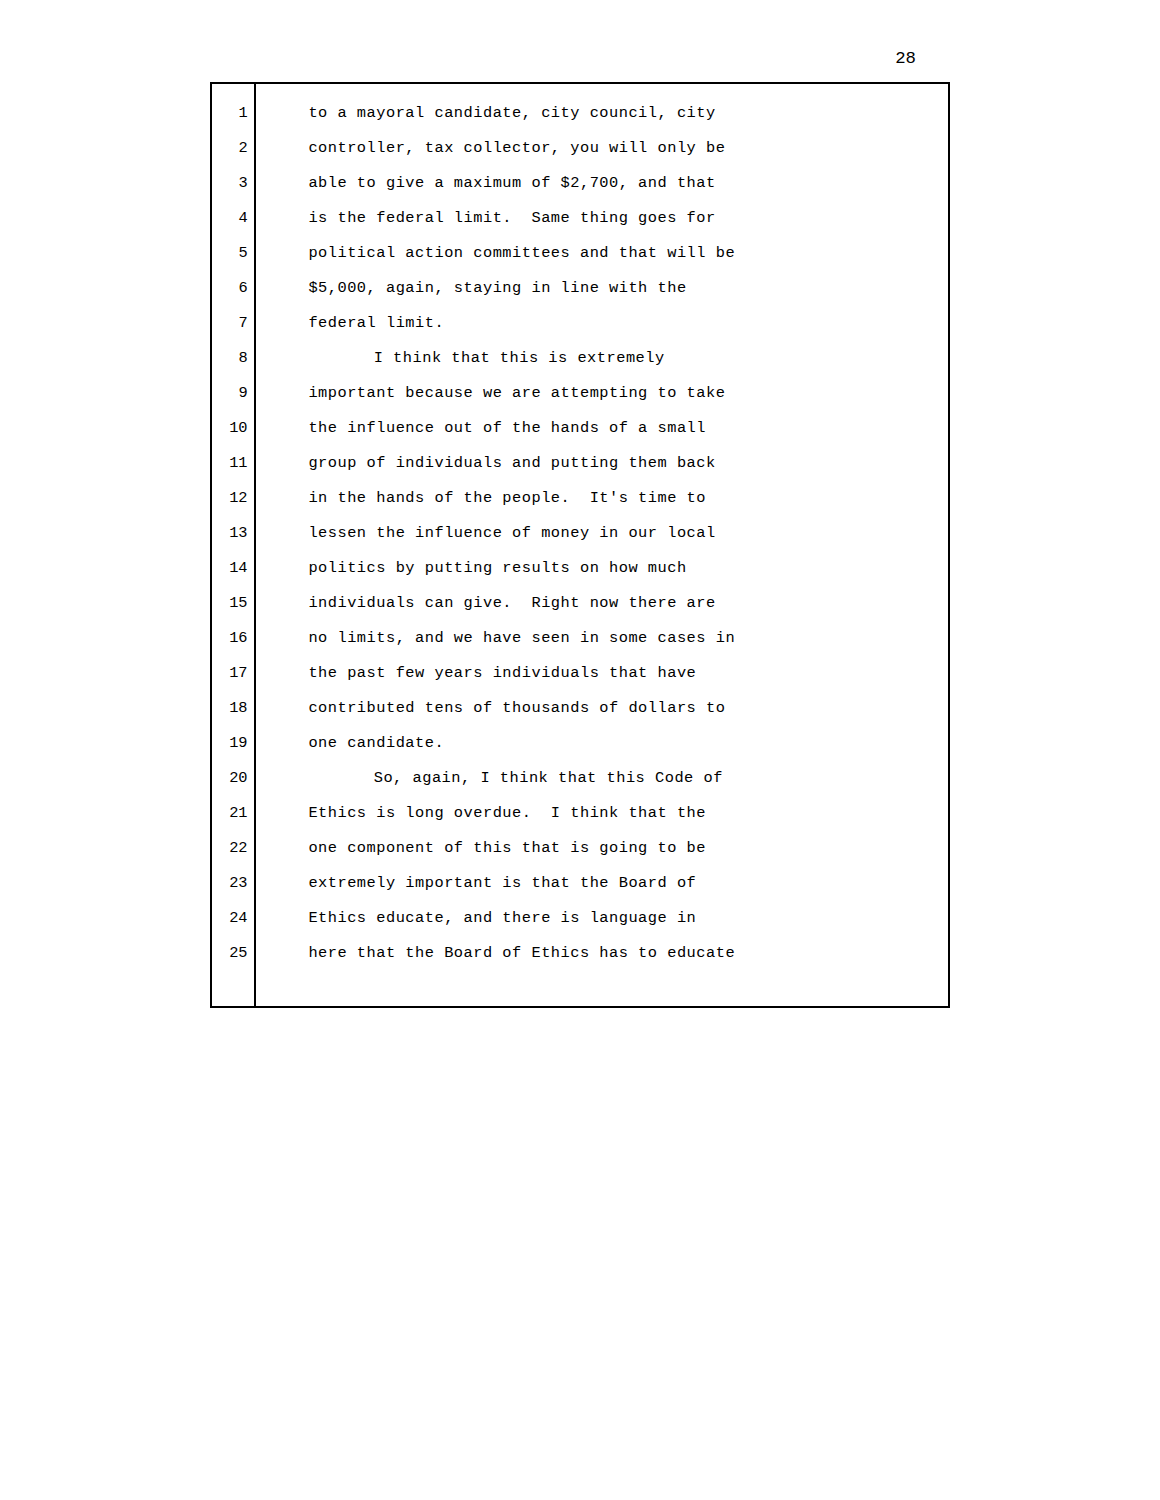28
1
2
3
4
5
6
7
8
9
10
11
12
13
14
15
16
17
18
19
20
21
22
23
24
25
to a mayoral candidate, city council, city
controller, tax collector, you will only be
able to give a maximum of $2,700, and that
is the federal limit. Same thing goes for
political action committees and that will be
$5,000, again, staying in line with the
federal limit.
I think that this is extremely
important because we are attempting to take
the influence out of the hands of a small
group of individuals and putting them back
in the hands of the people. It's time to
lessen the influence of money in our local
politics by putting results on how much
individuals can give. Right now there are
no limits, and we have seen in some cases in
the past few years individuals that have
contributed tens of thousands of dollars to
one candidate.
So, again, I think that this Code of
Ethics is long overdue. I think that the
one component of this that is going to be
extremely important is that the Board of
Ethics educate, and there is language in
here that the Board of Ethics has to educate